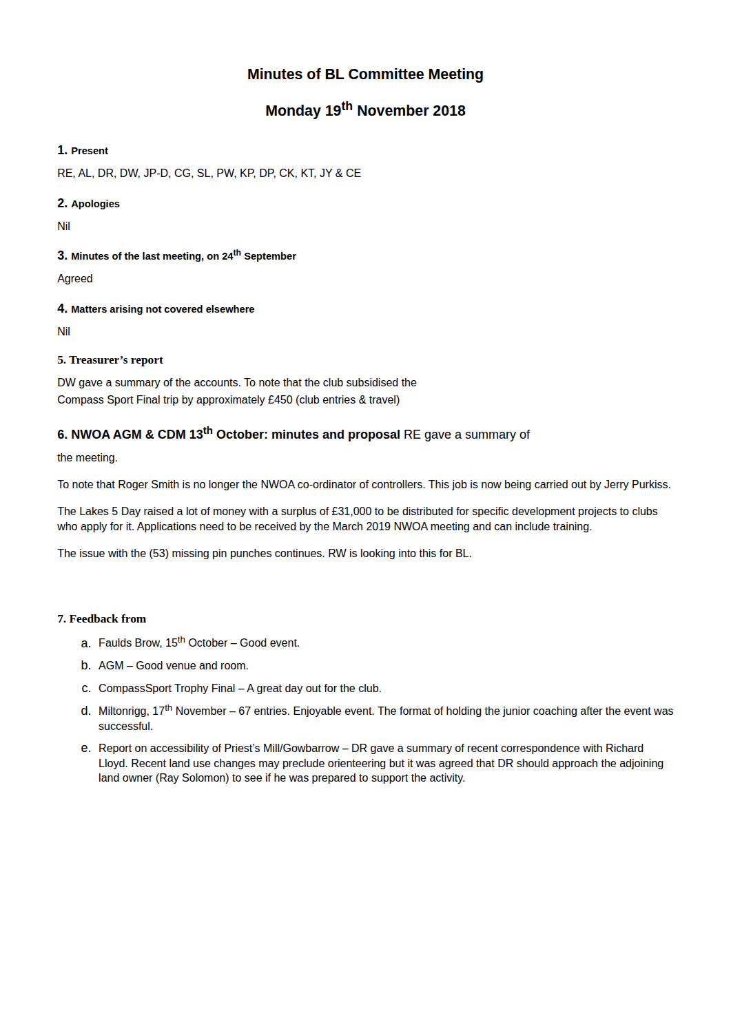Minutes of BL Committee Meeting
Monday 19th November 2018
1. Present
RE, AL, DR, DW, JP-D, CG, SL, PW, KP, DP, CK, KT, JY & CE
2. Apologies
Nil
3. Minutes of the last meeting, on 24th September
Agreed
4. Matters arising not covered elsewhere
Nil
5. Treasurer’s report
DW gave a summary of the accounts. To note that the club subsidised the
Compass Sport Final trip by approximately £450 (club entries & travel)
6. NWOA AGM & CDM 13th October: minutes and proposal RE gave a summary of
the meeting.
To note that Roger Smith is no longer the NWOA co-ordinator of controllers. This job is now being carried out by Jerry Purkiss.
The Lakes 5 Day raised a lot of money with a surplus of £31,000 to be distributed for specific development projects to clubs who apply for it. Applications need to be received by the March 2019 NWOA meeting and can include training.
The issue with the (53) missing pin punches continues. RW is looking into this for BL.
7. Feedback from
Faulds Brow, 15th October – Good event.
AGM – Good venue and room.
CompassSport Trophy Final – A great day out for the club.
Miltonrigg, 17th November – 67 entries. Enjoyable event. The format of holding the junior coaching after the event was successful.
Report on accessibility of Priest’s Mill/Gowbarrow – DR gave a summary of recent correspondence with Richard Lloyd. Recent land use changes may preclude orienteering but it was agreed that DR should approach the adjoining land owner (Ray Solomon) to see if he was prepared to support the activity.